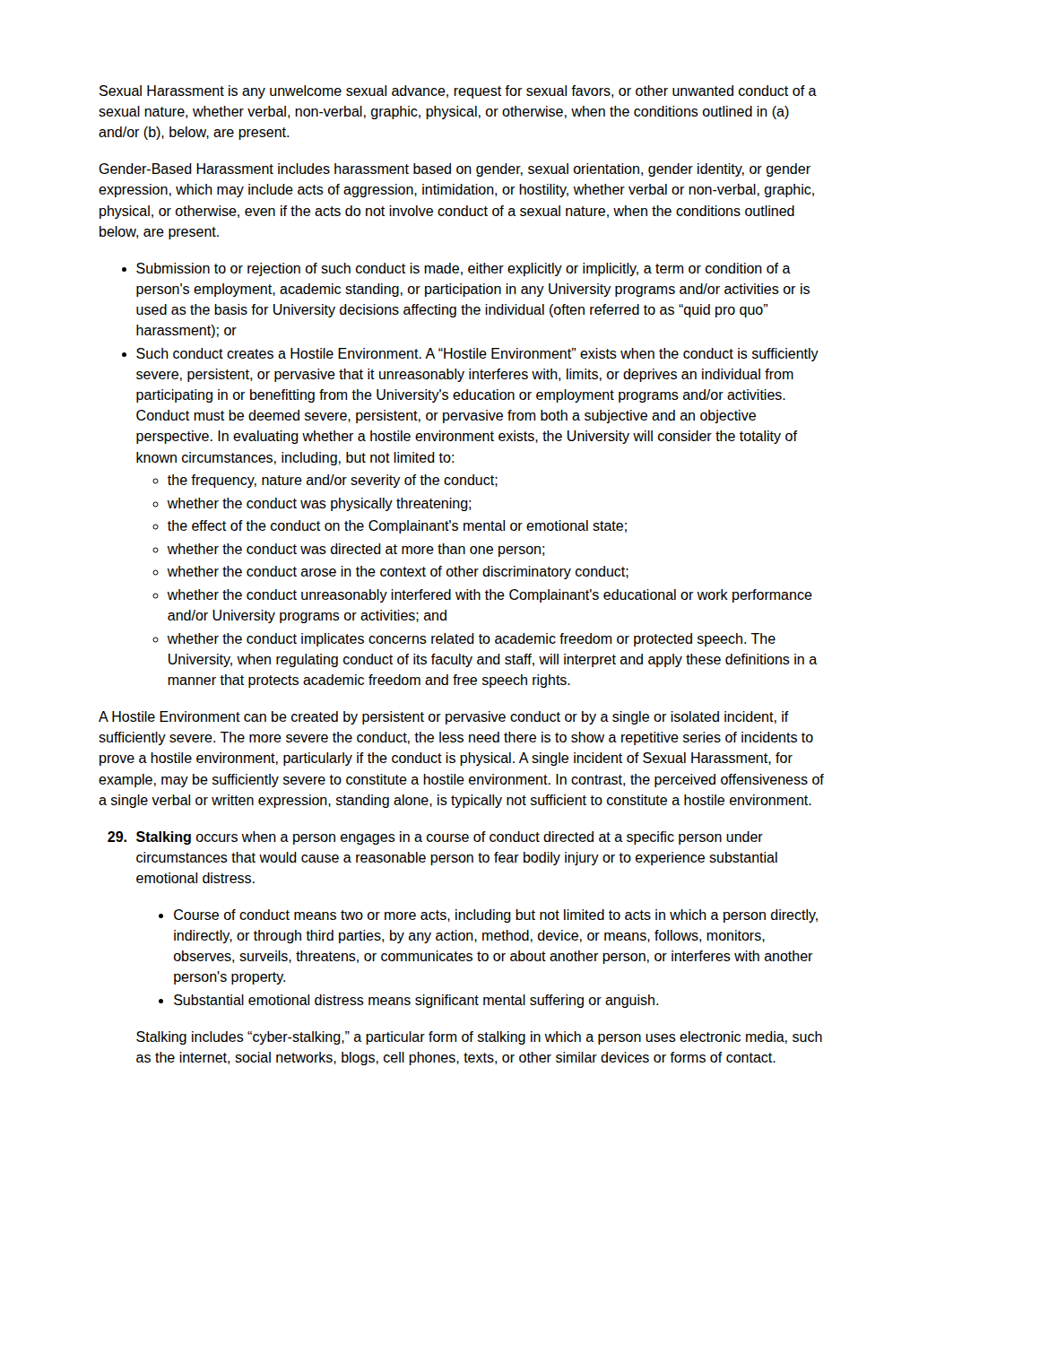Sexual Harassment is any unwelcome sexual advance, request for sexual favors, or other unwanted conduct of a sexual nature, whether verbal, non-verbal, graphic, physical, or otherwise, when the conditions outlined in (a) and/or (b), below, are present.
Gender-Based Harassment includes harassment based on gender, sexual orientation, gender identity, or gender expression, which may include acts of aggression, intimidation, or hostility, whether verbal or non-verbal, graphic, physical, or otherwise, even if the acts do not involve conduct of a sexual nature, when the conditions outlined below, are present.
Submission to or rejection of such conduct is made, either explicitly or implicitly, a term or condition of a person's employment, academic standing, or participation in any University programs and/or activities or is used as the basis for University decisions affecting the individual (often referred to as “quid pro quo” harassment); or
Such conduct creates a Hostile Environment. A “Hostile Environment” exists when the conduct is sufficiently severe, persistent, or pervasive that it unreasonably interferes with, limits, or deprives an individual from participating in or benefitting from the University's education or employment programs and/or activities. Conduct must be deemed severe, persistent, or pervasive from both a subjective and an objective perspective. In evaluating whether a hostile environment exists, the University will consider the totality of known circumstances, including, but not limited to:
the frequency, nature and/or severity of the conduct;
whether the conduct was physically threatening;
the effect of the conduct on the Complainant's mental or emotional state;
whether the conduct was directed at more than one person;
whether the conduct arose in the context of other discriminatory conduct;
whether the conduct unreasonably interfered with the Complainant's educational or work performance and/or University programs or activities; and
whether the conduct implicates concerns related to academic freedom or protected speech. The University, when regulating conduct of its faculty and staff, will interpret and apply these definitions in a manner that protects academic freedom and free speech rights.
A Hostile Environment can be created by persistent or pervasive conduct or by a single or isolated incident, if sufficiently severe. The more severe the conduct, the less need there is to show a repetitive series of incidents to prove a hostile environment, particularly if the conduct is physical. A single incident of Sexual Harassment, for example, may be sufficiently severe to constitute a hostile environment. In contrast, the perceived offensiveness of a single verbal or written expression, standing alone, is typically not sufficient to constitute a hostile environment.
29.
Stalking occurs when a person engages in a course of conduct directed at a specific person under circumstances that would cause a reasonable person to fear bodily injury or to experience substantial emotional distress.
Course of conduct means two or more acts, including but not limited to acts in which a person directly, indirectly, or through third parties, by any action, method, device, or means, follows, monitors, observes, surveils, threatens, or communicates to or about another person, or interferes with another person's property.
Substantial emotional distress means significant mental suffering or anguish.
Stalking includes “cyber-stalking,” a particular form of stalking in which a person uses electronic media, such as the internet, social networks, blogs, cell phones, texts, or other similar devices or forms of contact.